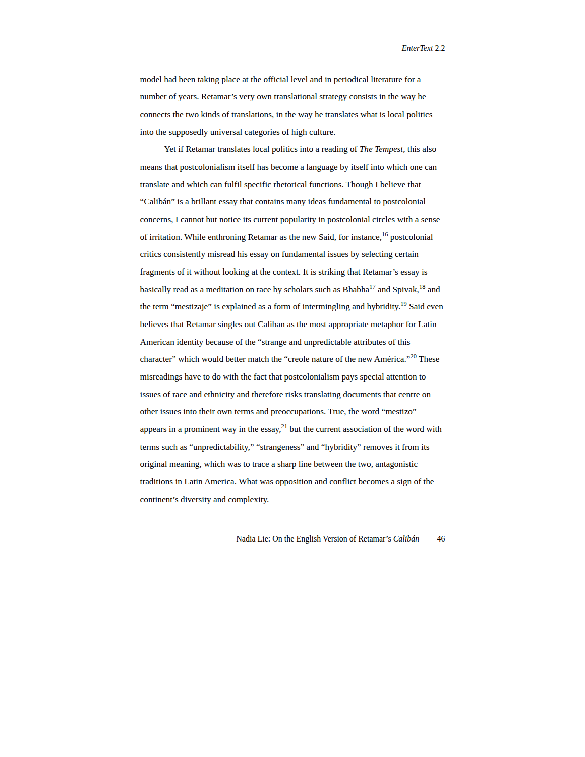EnterText 2.2
model had been taking place at the official level and in periodical literature for a number of years. Retamar’s very own translational strategy consists in the way he connects the two kinds of translations, in the way he translates what is local politics into the supposedly universal categories of high culture.
Yet if Retamar translates local politics into a reading of The Tempest, this also means that postcolonialism itself has become a language by itself into which one can translate and which can fulfil specific rhetorical functions. Though I believe that “Calibán” is a brillant essay that contains many ideas fundamental to postcolonial concerns, I cannot but notice its current popularity in postcolonial circles with a sense of irritation. While enthroning Retamar as the new Said, for instance,16 postcolonial critics consistently misread his essay on fundamental issues by selecting certain fragments of it without looking at the context. It is striking that Retamar’s essay is basically read as a meditation on race by scholars such as Bhabha17 and Spivak,18 and the term “mestizaje” is explained as a form of intermingling and hybridity.19 Said even believes that Retamar singles out Caliban as the most appropriate metaphor for Latin American identity because of the “strange and unpredictable attributes of this character” which would better match the “creole nature of the new América.”20 These misreadings have to do with the fact that postcolonialism pays special attention to issues of race and ethnicity and therefore risks translating documents that centre on other issues into their own terms and preoccupations. True, the word “mestizo” appears in a prominent way in the essay,21 but the current association of the word with terms such as “unpredictability,” “strangeness” and “hybridity” removes it from its original meaning, which was to trace a sharp line between the two, antagonistic traditions in Latin America. What was opposition and conflict becomes a sign of the continent’s diversity and complexity.
Nadia Lie: On the English Version of Retamar’s Calibán 46